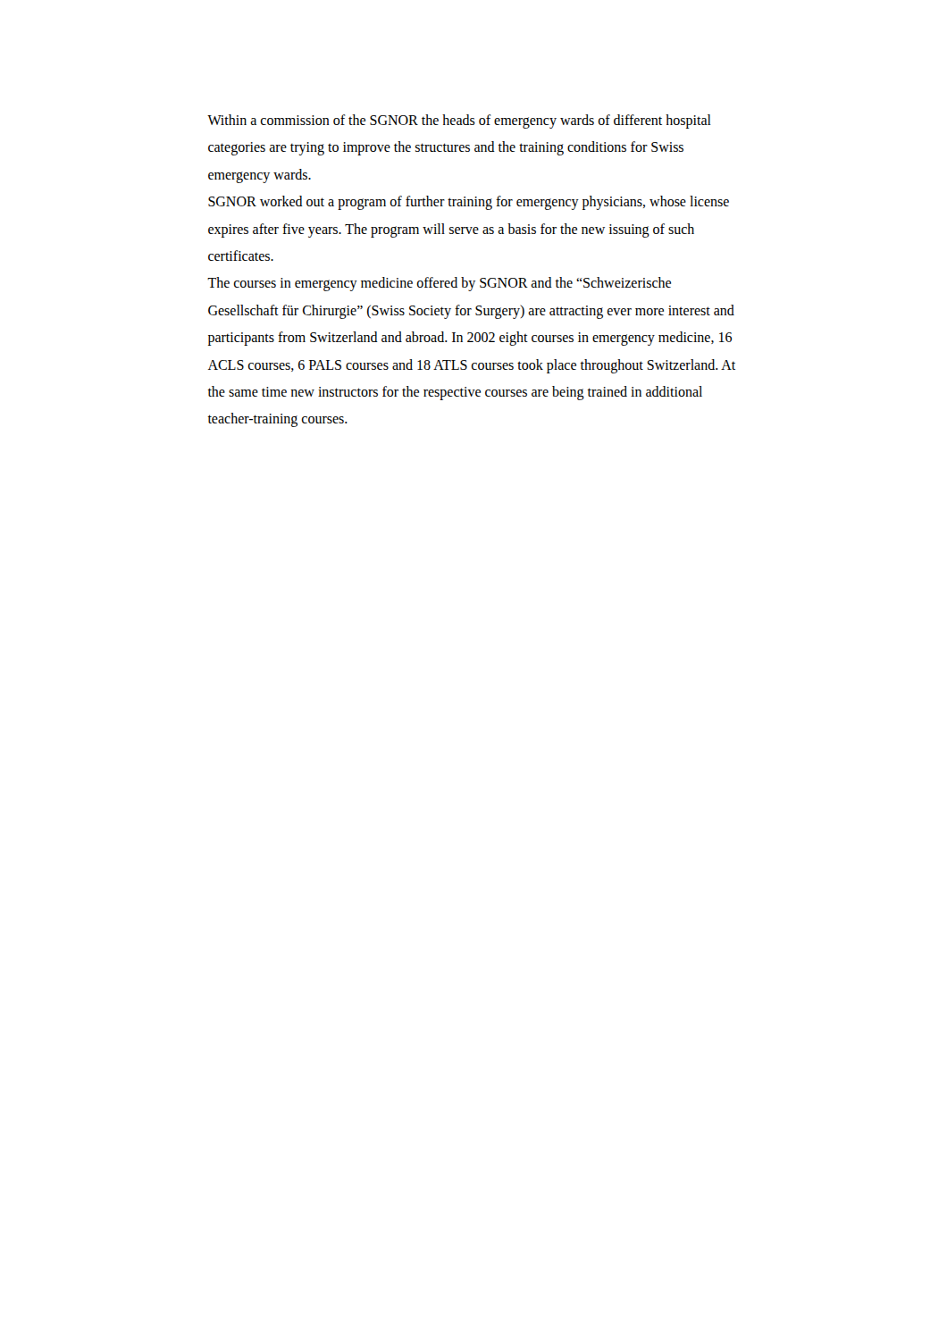Within a commission of the SGNOR the heads of emergency wards of different hospital categories are trying to improve the structures and the training conditions for Swiss emergency wards.
SGNOR worked out a program of further training for emergency physicians, whose license expires after five years. The program will serve as a basis for the new issuing of such certificates.
The courses in emergency medicine offered by SGNOR and the “Schweizerische Gesellschaft für Chirurgie” (Swiss Society for Surgery) are attracting ever more interest and participants from Switzerland and abroad. In 2002 eight courses in emergency medicine, 16 ACLS courses, 6 PALS courses and 18 ATLS courses took place throughout Switzerland. At the same time new instructors for the respective courses are being trained in additional teacher-training courses.